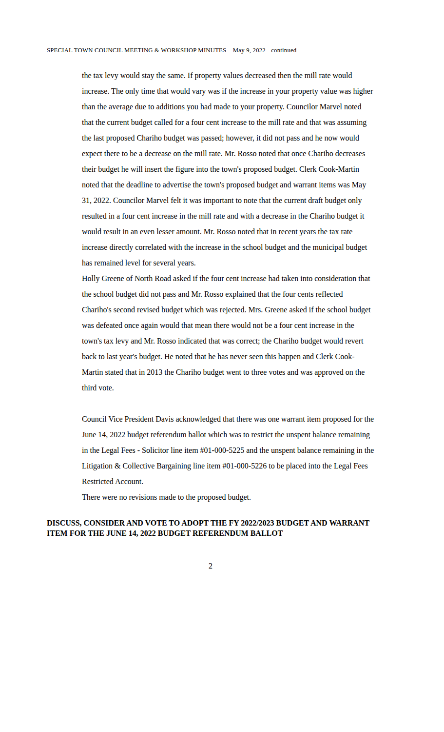SPECIAL TOWN COUNCIL MEETING & WORKSHOP MINUTES – May 9, 2022 - continued
the tax levy would stay the same. If property values decreased then the mill rate would increase. The only time that would vary was if the increase in your property value was higher than the average due to additions you had made to your property. Councilor Marvel noted that the current budget called for a four cent increase to the mill rate and that was assuming the last proposed Chariho budget was passed; however, it did not pass and he now would expect there to be a decrease on the mill rate. Mr. Rosso noted that once Chariho decreases their budget he will insert the figure into the town's proposed budget. Clerk Cook-Martin noted that the deadline to advertise the town's proposed budget and warrant items was May 31, 2022. Councilor Marvel felt it was important to note that the current draft budget only resulted in a four cent increase in the mill rate and with a decrease in the Chariho budget it would result in an even lesser amount. Mr. Rosso noted that in recent years the tax rate increase directly correlated with the increase in the school budget and the municipal budget has remained level for several years.
Holly Greene of North Road asked if the four cent increase had taken into consideration that the school budget did not pass and Mr. Rosso explained that the four cents reflected Chariho's second revised budget which was rejected. Mrs. Greene asked if the school budget was defeated once again would that mean there would not be a four cent increase in the town's tax levy and Mr. Rosso indicated that was correct; the Chariho budget would revert back to last year's budget. He noted that he has never seen this happen and Clerk Cook-Martin stated that in 2013 the Chariho budget went to three votes and was approved on the third vote.
Council Vice President Davis acknowledged that there was one warrant item proposed for the June 14, 2022 budget referendum ballot which was to restrict the unspent balance remaining in the Legal Fees - Solicitor line item #01-000-5225 and the unspent balance remaining in the Litigation & Collective Bargaining line item #01-000-5226 to be placed into the Legal Fees Restricted Account.
There were no revisions made to the proposed budget.
Discuss, Consider and Vote to Adopt the FY 2022/2023 Budget and Warrant Item for the June 14, 2022 Budget Referendum Ballot
2